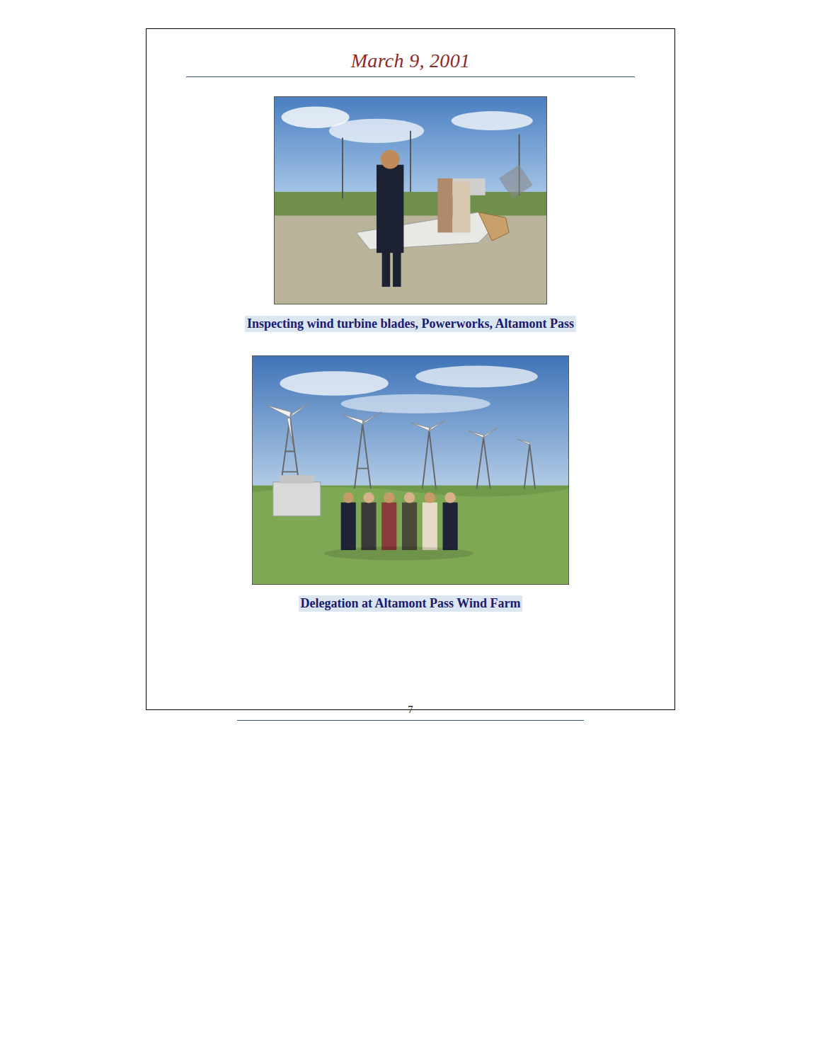March 9, 2001
Inspecting wind turbine blades, Powerworks, Altamont Pass
Delegation at Altamont Pass Wind Farm
7